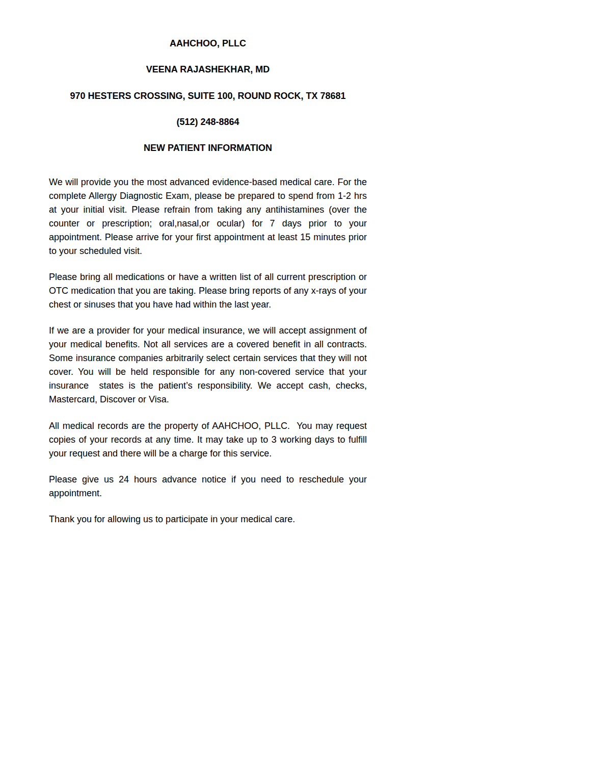AAHCHOO, PLLC
VEENA RAJASHEKHAR, MD
970 HESTERS CROSSING, SUITE 100, ROUND ROCK, TX 78681
(512) 248-8864
NEW PATIENT INFORMATION
We will provide you the most advanced evidence-based medical care. For the complete Allergy Diagnostic Exam, please be prepared to spend from 1-2 hrs at your initial visit. Please refrain from taking any antihistamines (over the counter or prescription; oral,nasal,or ocular) for 7 days prior to your appointment. Please arrive for your first appointment at least 15 minutes prior to your scheduled visit.
Please bring all medications or have a written list of all current prescription or OTC medication that you are taking. Please bring reports of any x-rays of your chest or sinuses that you have had within the last year.
If we are a provider for your medical insurance, we will accept assignment of your medical benefits. Not all services are a covered benefit in all contracts. Some insurance companies arbitrarily select certain services that they will not cover. You will be held responsible for any non-covered service that your insurance states is the patient’s responsibility. We accept cash, checks, Mastercard, Discover or Visa.
All medical records are the property of AAHCHOO, PLLC. You may request copies of your records at any time. It may take up to 3 working days to fulfill your request and there will be a charge for this service.
Please give us 24 hours advance notice if you need to reschedule your appointment.
Thank you for allowing us to participate in your medical care.